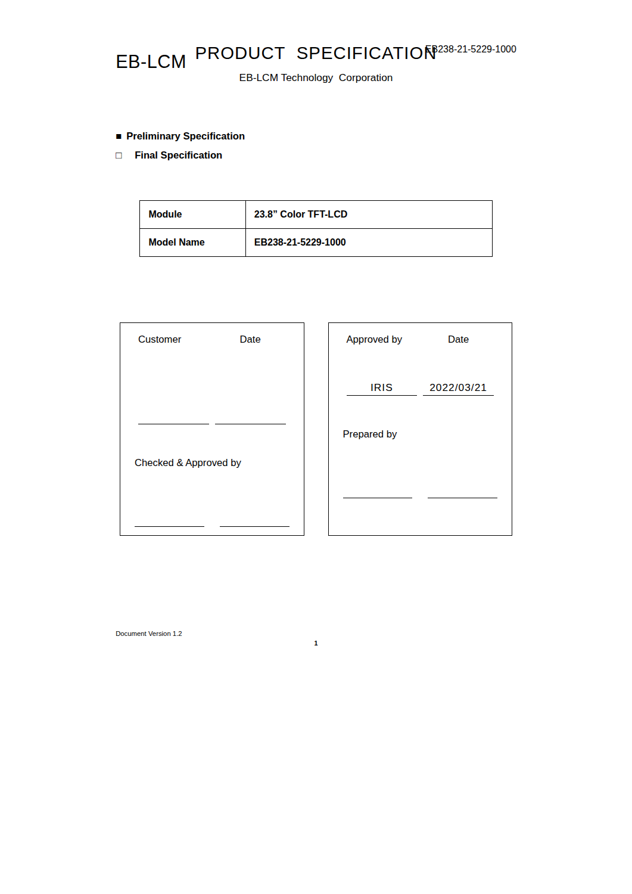EB238-21-5229-1000
EB-LCM
PRODUCT SPECIFICATION
EB-LCM Technology Corporation
■Preliminary Specification
□ Final Specification
| Module | 23.8” Color TFT-LCD |
| Model Name | EB238-21-5229-1000 |
Customer
Date
Checked & Approved by
Approved by
Date
IRIS
2022/03/21
Prepared by
Document Version 1.2
1